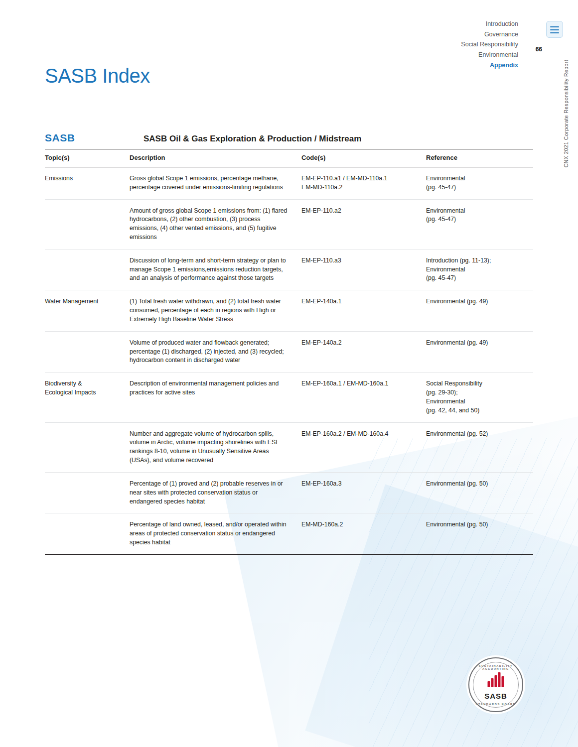Introduction Governance Social Responsibility Environmental Appendix
66
CNX 2021 Corporate Responsibility Report
SASB Index
SASB
SASB Oil & Gas Exploration & Production / Midstream
| Topic(s) | Description | Code(s) | Reference |
| --- | --- | --- | --- |
| Emissions | Gross global Scope 1 emissions, percentage methane, percentage covered under emissions-limiting regulations | EM-EP-110.a1 / EM-MD-110a.1 EM-MD-110a.2 | Environmental (pg. 45-47) |
| | Amount of gross global Scope 1 emissions from: (1) flared hydrocarbons, (2) other combustion, (3) process emissions, (4) other vented emissions, and (5) fugitive emissions | EM-EP-110.a2 | Environmental (pg. 45-47) |
| | Discussion of long-term and short-term strategy or plan to manage Scope 1 emissions,emissions reduction targets, and an analysis of performance against those targets | EM-EP-110.a3 | Introduction (pg. 11-13); Environmental (pg. 45-47) |
| Water Management | (1) Total fresh water withdrawn, and (2) total fresh water consumed, percentage of each in regions with High or Extremely High Baseline Water Stress | EM-EP-140a.1 | Environmental (pg. 49) |
| | Volume of produced water and flowback generated; percentage (1) discharged, (2) injected, and (3) recycled; hydrocarbon content in discharged water | EM-EP-140a.2 | Environmental (pg. 49) |
| Biodiversity & Ecological Impacts | Description of environmental management policies and practices for active sites | EM-EP-160a.1 / EM-MD-160a.1 | Social Responsibility (pg. 29-30); Environmental (pg. 42, 44, and 50) |
| | Number and aggregate volume of hydrocarbon spills, volume in Arctic, volume impacting shorelines with ESI rankings 8-10, volume in Unusually Sensitive Areas (USAs), and volume recovered | EM-EP-160a.2 / EM-MD-160a.4 | Environmental (pg. 52) |
| | Percentage of (1) proved and (2) probable reserves in or near sites with protected conservation status or endangered species habitat | EM-EP-160a.3 | Environmental (pg. 50) |
| | Percentage of land owned, leased, and/or operated within areas of protected conservation status or endangered species habitat | EM-MD-160a.2 | Environmental (pg. 50) |
SUSTAINABILITY ACCOUNTING
SASB
STANDARDS BOARD